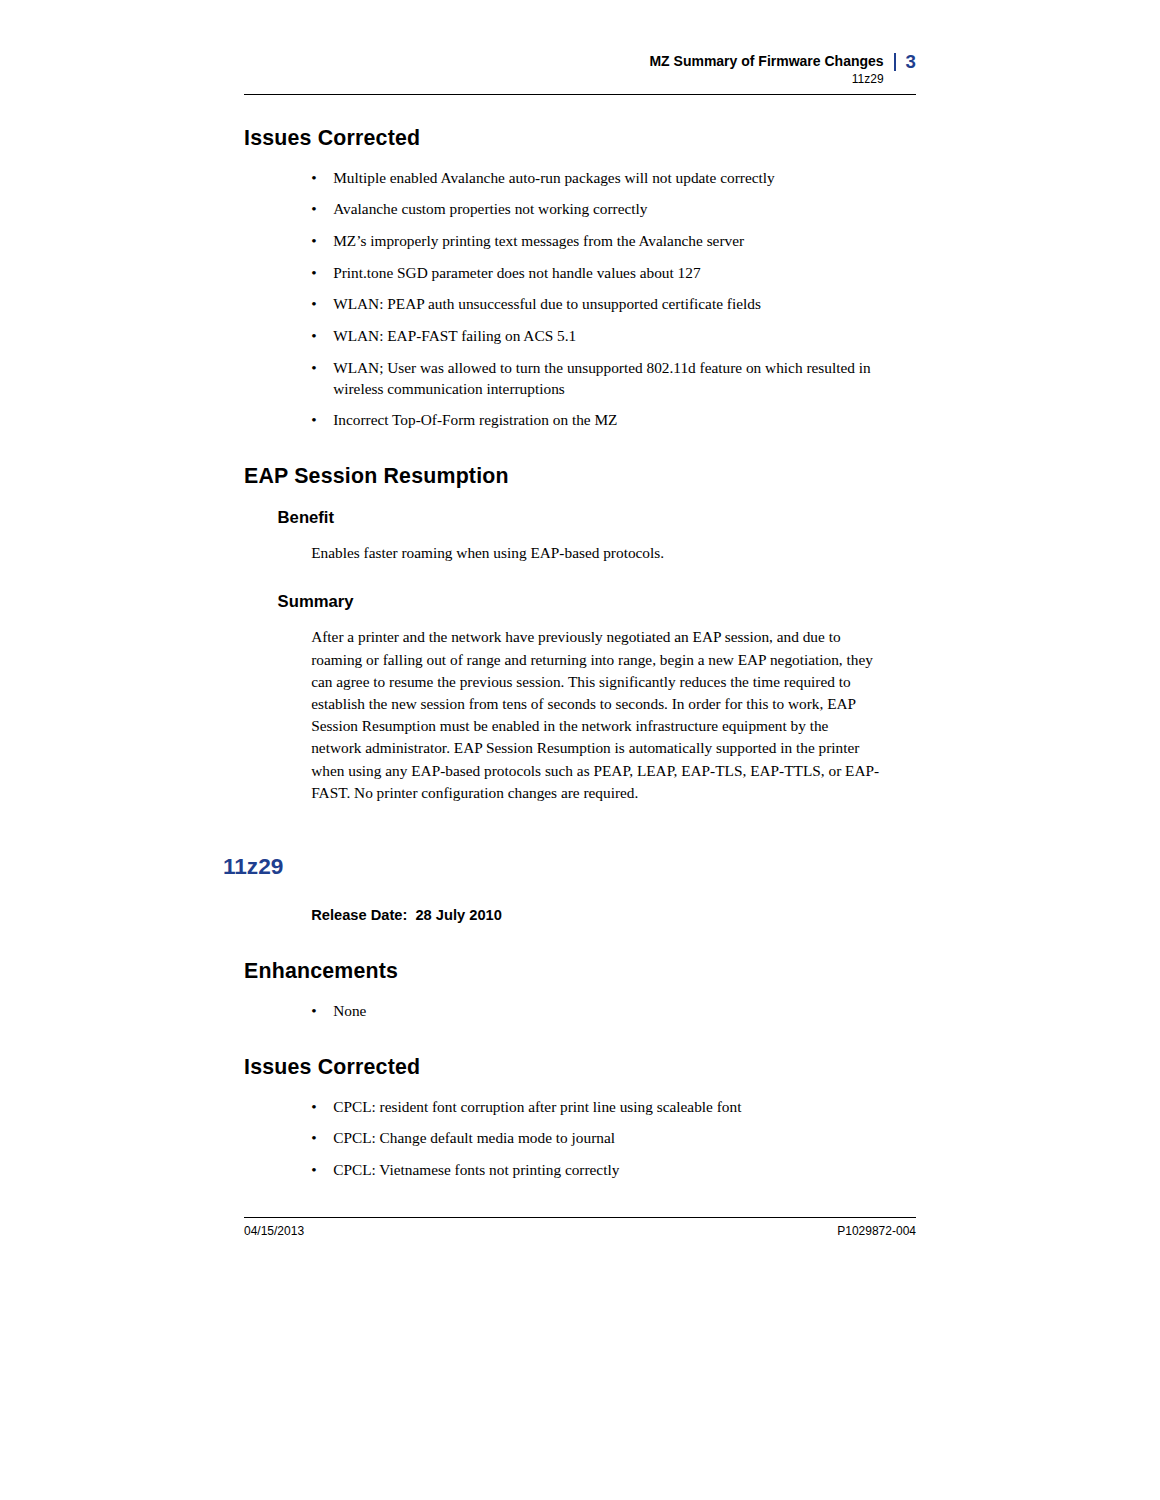MZ Summary of Firmware Changes
11z29
3
Issues Corrected
Multiple enabled Avalanche auto-run packages will not update correctly
Avalanche custom properties not working correctly
MZ’s improperly printing text messages from the Avalanche server
Print.tone SGD parameter does not handle values about 127
WLAN: PEAP auth unsuccessful due to unsupported certificate fields
WLAN: EAP-FAST failing on ACS 5.1
WLAN; User was allowed to turn the unsupported 802.11d feature on which resulted in wireless communication interruptions
Incorrect Top-Of-Form registration on the MZ
EAP Session Resumption
Benefit
Enables faster roaming when using EAP-based protocols.
Summary
After a printer and the network have previously negotiated an EAP session, and due to roaming or falling out of range and returning into range, begin a new EAP negotiation, they can agree to resume the previous session. This significantly reduces the time required to establish the new session from tens of seconds to seconds. In order for this to work, EAP Session Resumption must be enabled in the network infrastructure equipment by the network administrator. EAP Session Resumption is automatically supported in the printer when using any EAP-based protocols such as PEAP, LEAP, EAP-TLS, EAP-TTLS, or EAP-FAST. No printer configuration changes are required.
11z29
Release Date: 28 July 2010
Enhancements
None
Issues Corrected
CPCL: resident font corruption after print line using scaleable font
CPCL: Change default media mode to journal
CPCL: Vietnamese fonts not printing correctly
04/15/2013
P1029872-004